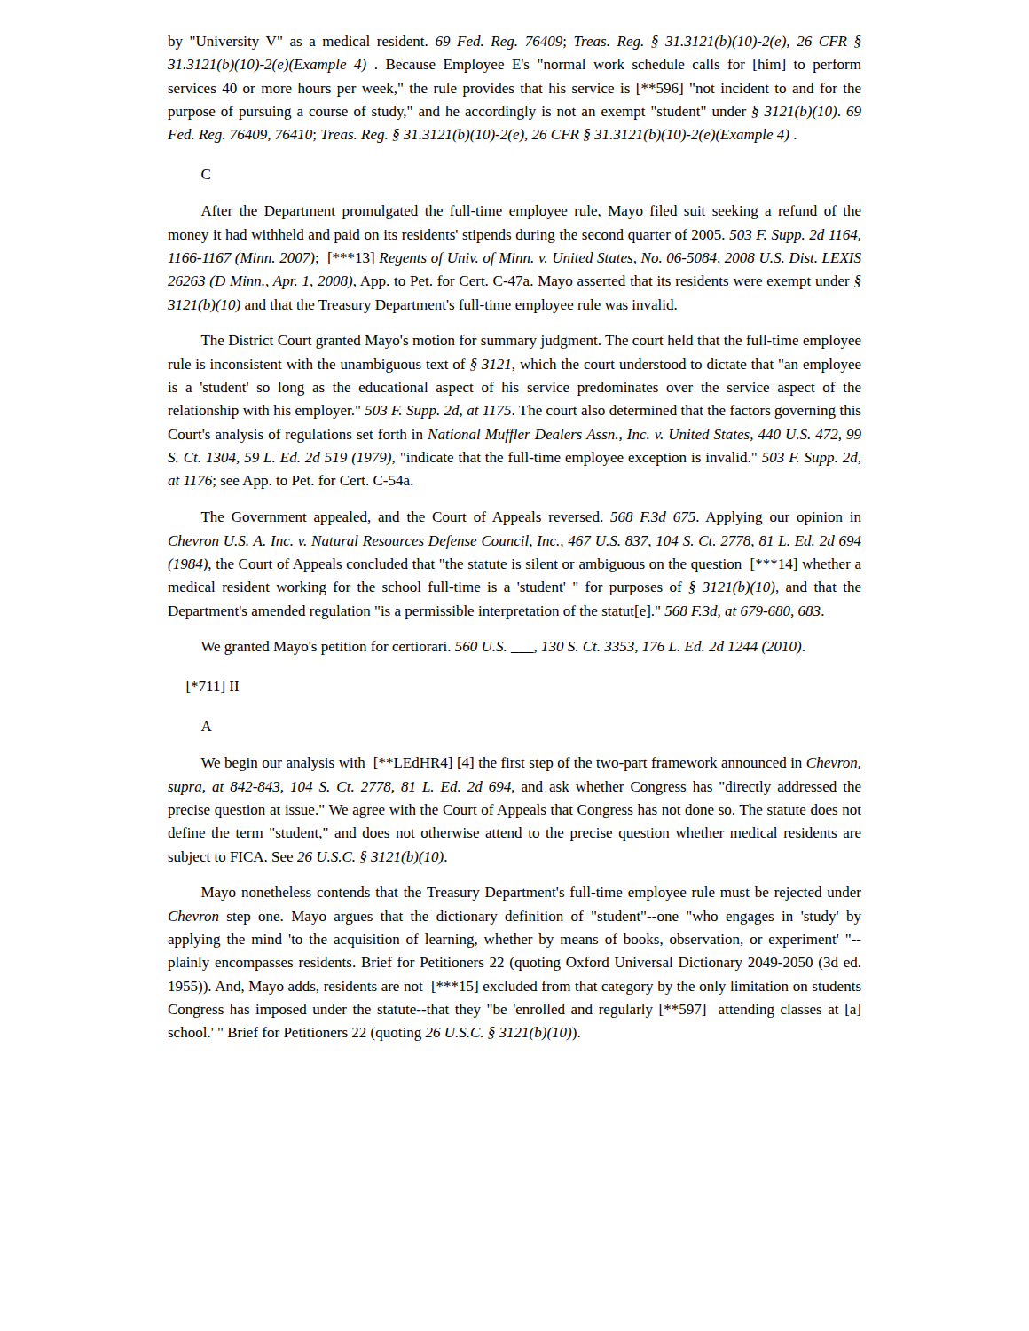by "University V" as a medical resident. 69 Fed. Reg. 76409; Treas. Reg. § 31.3121(b)(10)-2(e), 26 CFR § 31.3121(b)(10)-2(e)(Example 4) . Because Employee E's "normal work schedule calls for [him] to perform services 40 or more hours per week," the rule provides that his service is [**596] "not incident to and for the purpose of pursuing a course of study," and he accordingly is not an exempt "student" under § 3121(b)(10). 69 Fed. Reg. 76409, 76410; Treas. Reg. § 31.3121(b)(10)-2(e), 26 CFR § 31.3121(b)(10)-2(e)(Example 4) .
C
After the Department promulgated the full-time employee rule, Mayo filed suit seeking a refund of the money it had withheld and paid on its residents' stipends during the second quarter of 2005. 503 F. Supp. 2d 1164, 1166-1167 (Minn. 2007); [***13] Regents of Univ. of Minn. v. United States, No. 06-5084, 2008 U.S. Dist. LEXIS 26263 (D Minn., Apr. 1, 2008), App. to Pet. for Cert. C-47a. Mayo asserted that its residents were exempt under § 3121(b)(10) and that the Treasury Department's full-time employee rule was invalid.
The District Court granted Mayo's motion for summary judgment. The court held that the full-time employee rule is inconsistent with the unambiguous text of § 3121, which the court understood to dictate that "an employee is a 'student' so long as the educational aspect of his service predominates over the service aspect of the relationship with his employer." 503 F. Supp. 2d, at 1175. The court also determined that the factors governing this Court's analysis of regulations set forth in National Muffler Dealers Assn., Inc. v. United States, 440 U.S. 472, 99 S. Ct. 1304, 59 L. Ed. 2d 519 (1979), "indicate that the full-time employee exception is invalid." 503 F. Supp. 2d, at 1176; see App. to Pet. for Cert. C-54a.
The Government appealed, and the Court of Appeals reversed. 568 F.3d 675. Applying our opinion in Chevron U.S. A. Inc. v. Natural Resources Defense Council, Inc., 467 U.S. 837, 104 S. Ct. 2778, 81 L. Ed. 2d 694 (1984), the Court of Appeals concluded that "the statute is silent or ambiguous on the question [***14] whether a medical resident working for the school full-time is a 'student' " for purposes of § 3121(b)(10), and that the Department's amended regulation "is a permissible interpretation of the statut[e]." 568 F.3d, at 679-680, 683.
We granted Mayo's petition for certiorari. 560 U.S. ___, 130 S. Ct. 3353, 176 L. Ed. 2d 1244 (2010).
[*711] II
A
We begin our analysis with [**LEdHR4] [4] the first step of the two-part framework announced in Chevron, supra, at 842-843, 104 S. Ct. 2778, 81 L. Ed. 2d 694, and ask whether Congress has "directly addressed the precise question at issue." We agree with the Court of Appeals that Congress has not done so. The statute does not define the term "student," and does not otherwise attend to the precise question whether medical residents are subject to FICA. See 26 U.S.C. § 3121(b)(10).
Mayo nonetheless contends that the Treasury Department's full-time employee rule must be rejected under Chevron step one. Mayo argues that the dictionary definition of "student"--one "who engages in 'study' by applying the mind 'to the acquisition of learning, whether by means of books, observation, or experiment' "--plainly encompasses residents. Brief for Petitioners 22 (quoting Oxford Universal Dictionary 2049-2050 (3d ed. 1955)). And, Mayo adds, residents are not [***15] excluded from that category by the only limitation on students Congress has imposed under the statute--that they "be 'enrolled and regularly [**597] attending classes at [a] school.' " Brief for Petitioners 22 (quoting 26 U.S.C. § 3121(b)(10)).